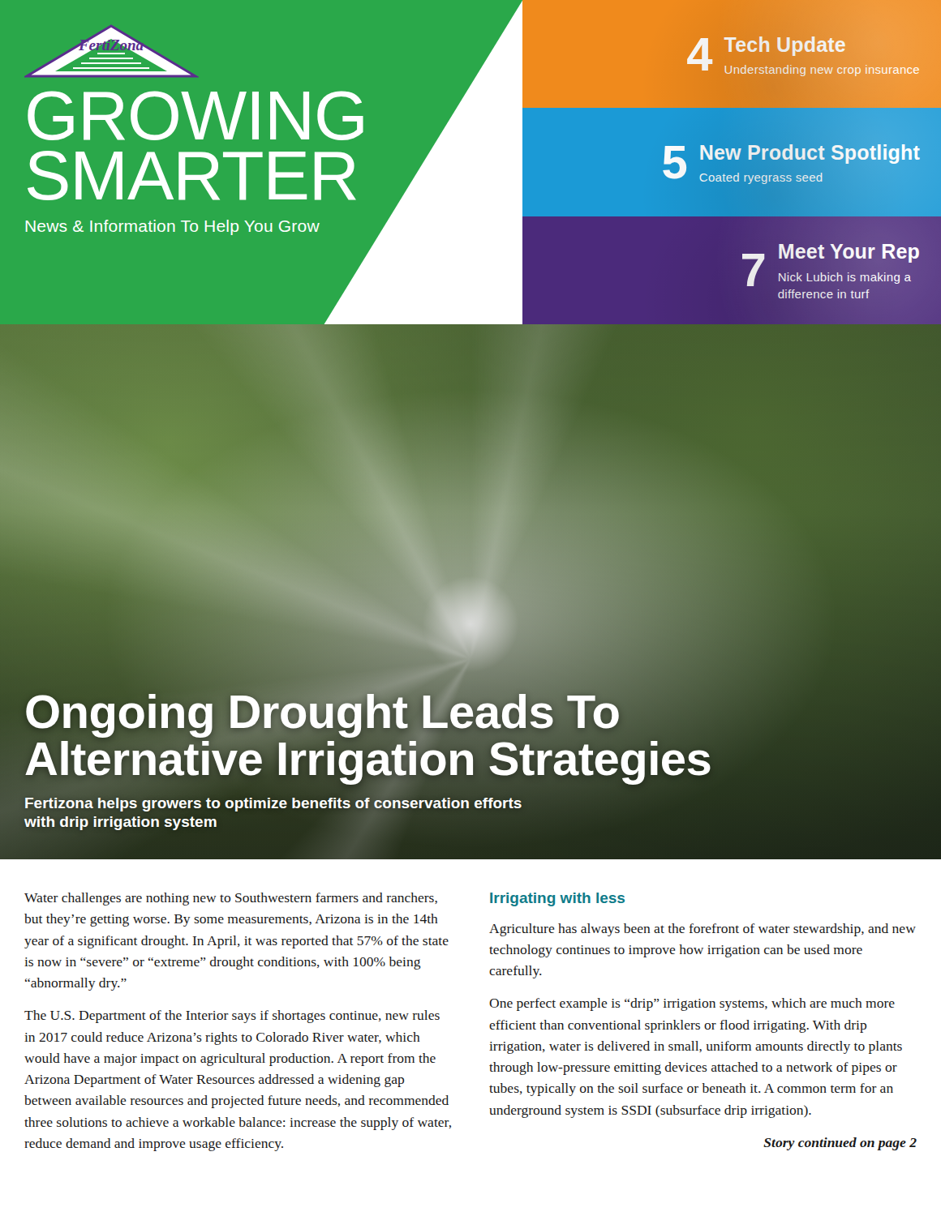FertiZona
GROWING SMARTER
News & Information To Help You Grow
June 2014
Issue No. 38
4
Tech Update
Understanding new crop insurance
5
New Product Spotlight
Coated ryegrass seed
7
Meet Your Rep
Nick Lubich is making a
difference in turf
Ongoing Drought Leads To
Alternative Irrigation Strategies
Fertizona helps growers to optimize benefits of conservation efforts
with drip irrigation system
Water challenges are nothing new to Southwestern farmers and ranchers, but they’re getting worse. By some measurements, Arizona is in the 14th year of a significant drought. In April, it was reported that 57% of the state is now in “severe” or “extreme” drought conditions, with 100% being “abnormally dry.”
The U.S. Department of the Interior says if shortages continue, new rules in 2017 could reduce Arizona’s rights to Colorado River water, which would have a major impact on agricultural production. A report from the Arizona Department of Water Resources addressed a widening gap between available resources and projected future needs, and recommended three solutions to achieve a workable balance: increase the supply of water, reduce demand and improve usage efficiency.
Irrigating with less
Agriculture has always been at the forefront of water stewardship, and new technology continues to improve how irrigation can be used more carefully.
One perfect example is “drip” irrigation systems, which are much more efficient than conventional sprinklers or flood irrigating. With drip irrigation, water is delivered in small, uniform amounts directly to plants through low-pressure emitting devices attached to a network of pipes or tubes, typically on the soil surface or beneath it. A common term for an underground system is SSDI (subsurface drip irrigation).
Story continued on page 2